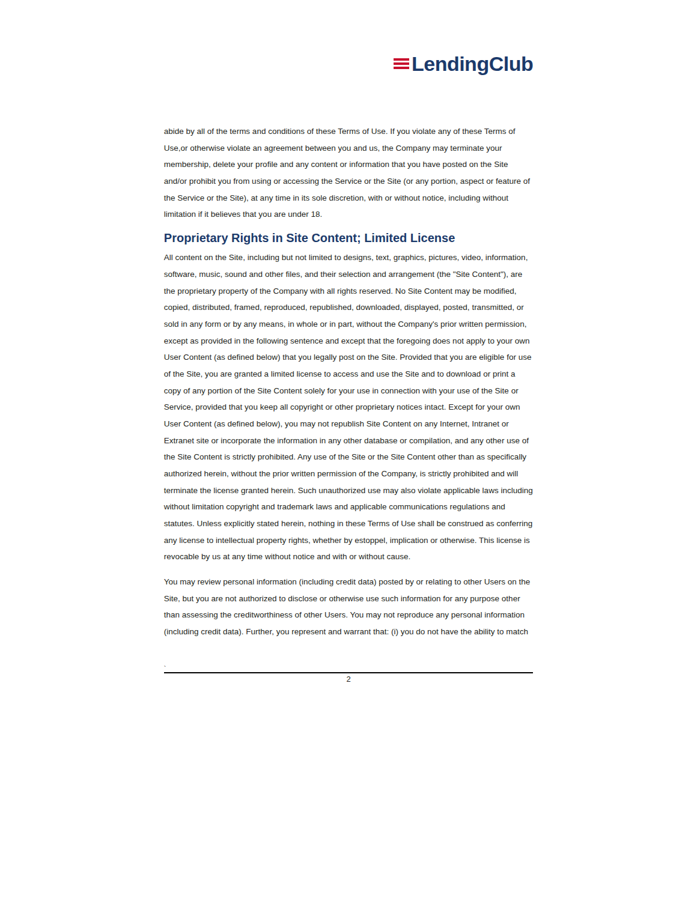LendingClub
abide by all of the terms and conditions of these Terms of Use. If you violate any of these Terms of Use,or otherwise violate an agreement between you and us, the Company may terminate your membership, delete your profile and any content or information that you have posted on the Site and/or prohibit you from using or accessing the Service or the Site (or any portion, aspect or feature of the Service or the Site), at any time in its sole discretion, with or without notice, including without limitation if it believes that you are under 18.
Proprietary Rights in Site Content; Limited License
All content on the Site, including but not limited to designs, text, graphics, pictures, video, information, software, music, sound and other files, and their selection and arrangement (the "Site Content"), are the proprietary property of the Company with all rights reserved. No Site Content may be modified, copied, distributed, framed, reproduced, republished, downloaded, displayed, posted, transmitted, or sold in any form or by any means, in whole or in part, without the Company's prior written permission, except as provided in the following sentence and except that the foregoing does not apply to your own User Content (as defined below) that you legally post on the Site. Provided that you are eligible for use of the Site, you are granted a limited license to access and use the Site and to download or print a copy of any portion of the Site Content solely for your use in connection with your use of the Site or Service, provided that you keep all copyright or other proprietary notices intact. Except for your own User Content (as defined below), you may not republish Site Content on any Internet, Intranet or Extranet site or incorporate the information in any other database or compilation, and any other use of the Site Content is strictly prohibited. Any use of the Site or the Site Content other than as specifically authorized herein, without the prior written permission of the Company, is strictly prohibited and will terminate the license granted herein. Such unauthorized use may also violate applicable laws including without limitation copyright and trademark laws and applicable communications regulations and statutes. Unless explicitly stated herein, nothing in these Terms of Use shall be construed as conferring any license to intellectual property rights, whether by estoppel, implication or otherwise. This license is revocable by us at any time without notice and with or without cause.
You may review personal information (including credit data) posted by or relating to other Users on the Site, but you are not authorized to disclose or otherwise use such information for any purpose other than assessing the creditworthiness of other Users. You may not reproduce any personal information (including credit data). Further, you represent and warrant that: (i) you do not have the ability to match
`
2